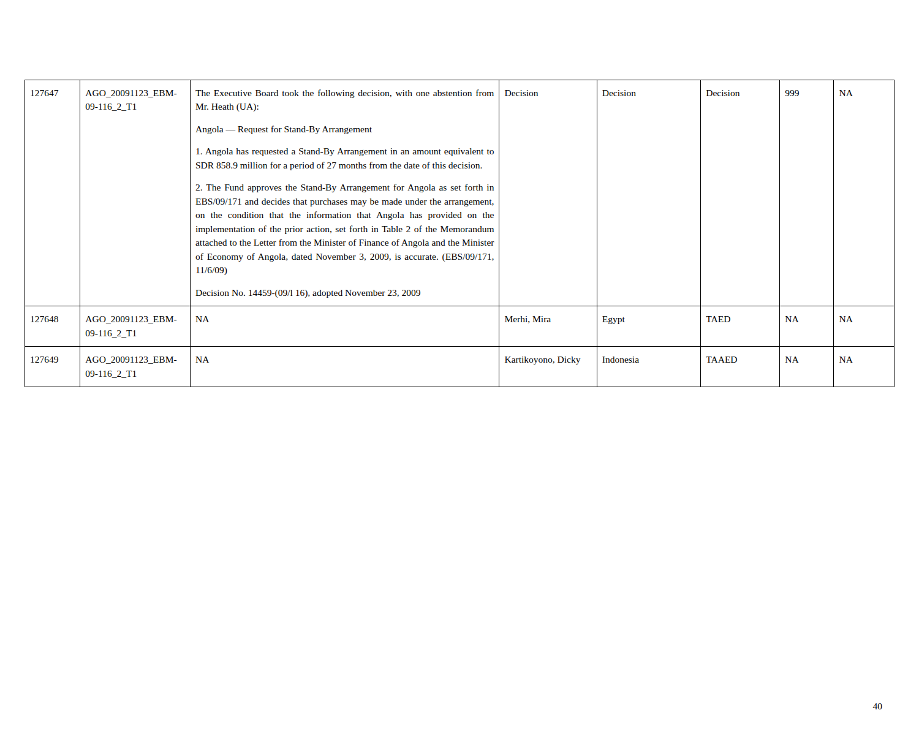| 127647 | AGO_20091123_EBM-09-116_2_T1 | The Executive Board took the following decision, with one abstention from Mr. Heath (UA): Angola — Request for Stand-By Arrangement 1. Angola has requested a Stand-By Arrangement in an amount equivalent to SDR 858.9 million for a period of 27 months from the date of this decision. 2. The Fund approves the Stand-By Arrangement for Angola as set forth in EBS/09/171 and decides that purchases may be made under the arrangement, on the condition that the information that Angola has provided on the implementation of the prior action, set forth in Table 2 of the Memorandum attached to the Letter from the Minister of Finance of Angola and the Minister of Economy of Angola, dated November 3, 2009, is accurate. (EBS/09/171, 11/6/09) Decision No. 14459-(09/l 16), adopted November 23, 2009 | Decision | Decision | Decision | 999 | NA |
| 127648 | AGO_20091123_EBM-09-116_2_T1 | NA | Merhi, Mira | Egypt | TAED | NA | NA |
| 127649 | AGO_20091123_EBM-09-116_2_T1 | NA | Kartikoyono, Dicky | Indonesia | TAAED | NA | NA |
40